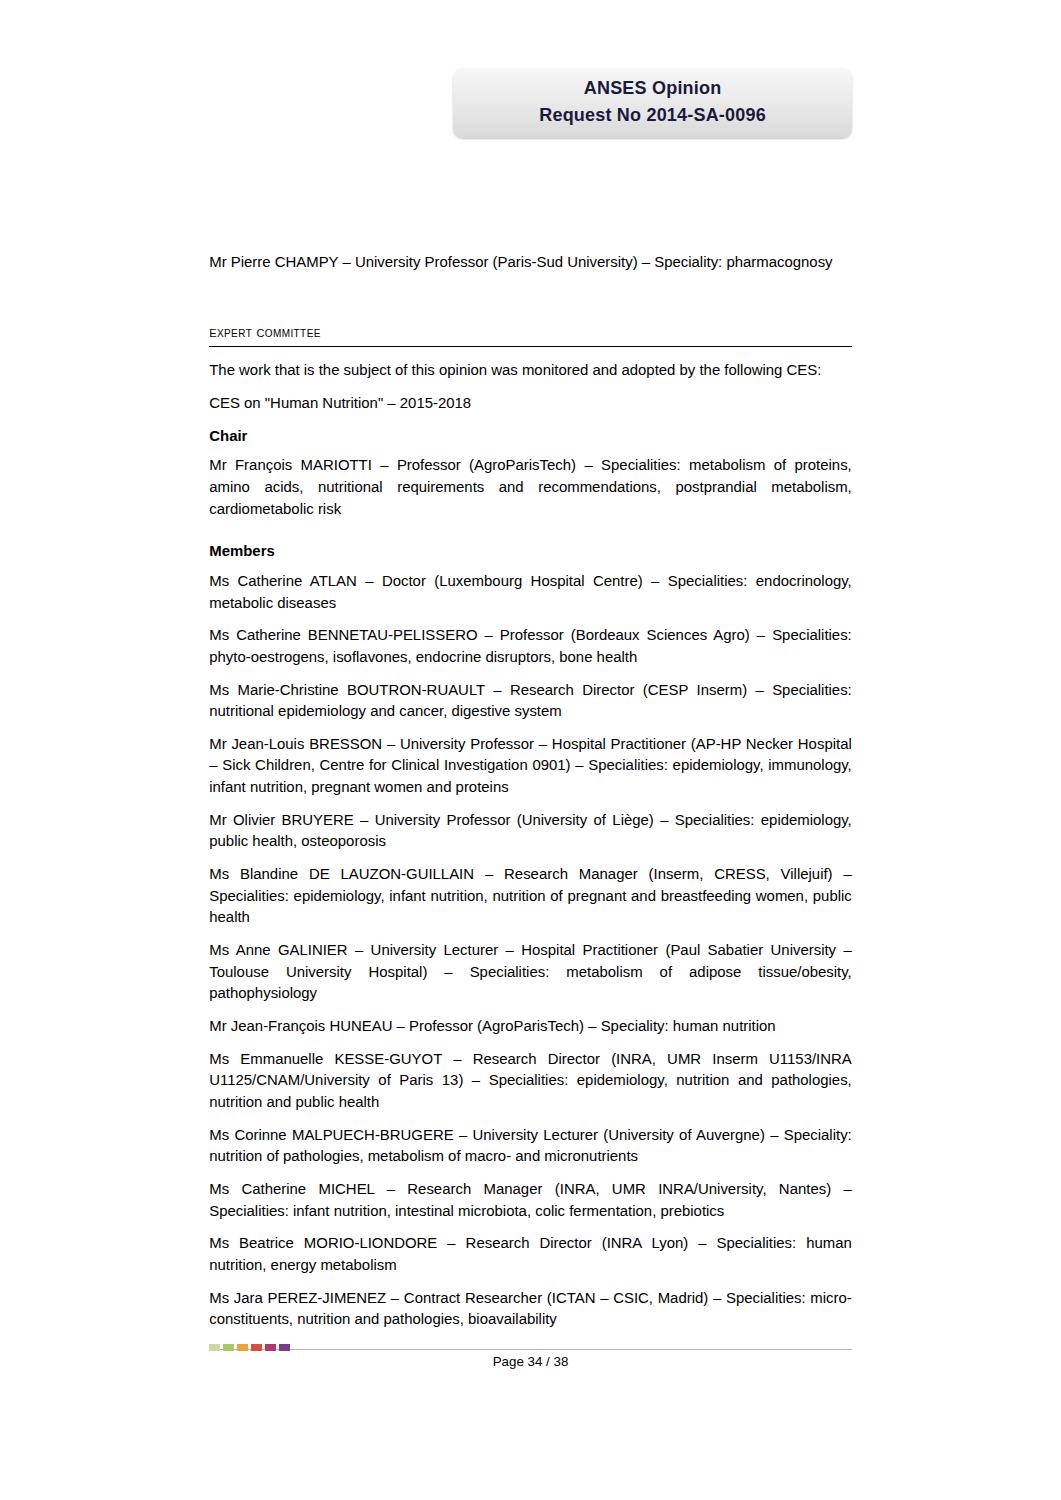ANSES Opinion
Request No 2014-SA-0096
Mr Pierre CHAMPY – University Professor (Paris-Sud University) – Speciality: pharmacognosy
EXPERT COMMITTEE
The work that is the subject of this opinion was monitored and adopted by the following CES:
CES on "Human Nutrition" – 2015-2018
Chair
Mr François MARIOTTI – Professor (AgroParisTech) – Specialities: metabolism of proteins, amino acids, nutritional requirements and recommendations, postprandial metabolism, cardiometabolic risk
Members
Ms Catherine ATLAN – Doctor (Luxembourg Hospital Centre) – Specialities: endocrinology, metabolic diseases
Ms Catherine BENNETAU-PELISSERO – Professor (Bordeaux Sciences Agro) – Specialities: phyto-oestrogens, isoflavones, endocrine disruptors, bone health
Ms Marie-Christine BOUTRON-RUAULT – Research Director (CESP Inserm) – Specialities: nutritional epidemiology and cancer, digestive system
Mr Jean-Louis BRESSON – University Professor – Hospital Practitioner (AP-HP Necker Hospital – Sick Children, Centre for Clinical Investigation 0901) – Specialities: epidemiology, immunology, infant nutrition, pregnant women and proteins
Mr Olivier BRUYERE – University Professor (University of Liège) – Specialities: epidemiology, public health, osteoporosis
Ms Blandine DE LAUZON-GUILLAIN – Research Manager (Inserm, CRESS, Villejuif) – Specialities: epidemiology, infant nutrition, nutrition of pregnant and breastfeeding women, public health
Ms Anne GALINIER – University Lecturer – Hospital Practitioner (Paul Sabatier University – Toulouse University Hospital) – Specialities: metabolism of adipose tissue/obesity, pathophysiology
Mr Jean-François HUNEAU – Professor (AgroParisTech) – Speciality: human nutrition
Ms Emmanuelle KESSE-GUYOT – Research Director (INRA, UMR Inserm U1153/INRA U1125/CNAM/University of Paris 13) – Specialities: epidemiology, nutrition and pathologies, nutrition and public health
Ms Corinne MALPUECH-BRUGERE – University Lecturer (University of Auvergne) – Speciality: nutrition of pathologies, metabolism of macro- and micronutrients
Ms Catherine MICHEL – Research Manager (INRA, UMR INRA/University, Nantes) – Specialities: infant nutrition, intestinal microbiota, colic fermentation, prebiotics
Ms Beatrice MORIO-LIONDORE – Research Director (INRA Lyon) – Specialities: human nutrition, energy metabolism
Ms Jara PEREZ-JIMENEZ – Contract Researcher (ICTAN – CSIC, Madrid) – Specialities: micro-constituents, nutrition and pathologies, bioavailability
Page 34 / 38